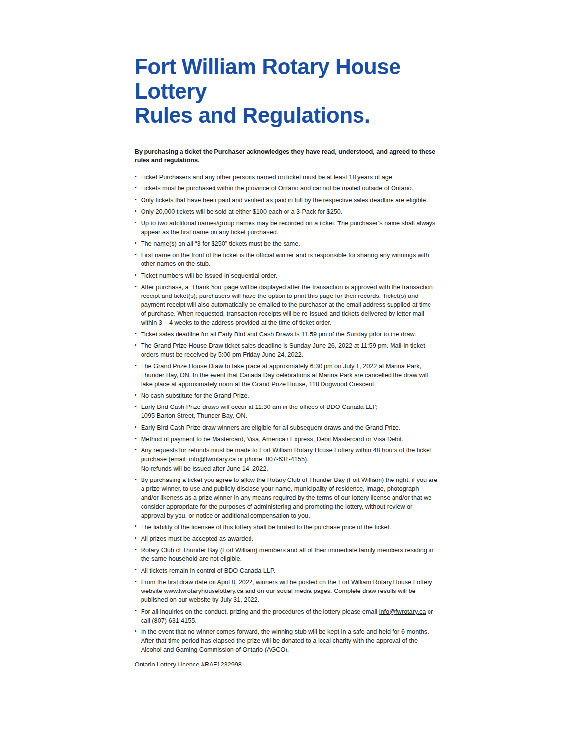Fort William Rotary House Lottery Rules and Regulations.
By purchasing a ticket the Purchaser acknowledges they have read, understood, and agreed to these rules and regulations.
Ticket Purchasers and any other persons named on ticket must be at least 18 years of age.
Tickets must be purchased within the province of Ontario and cannot be mailed outside of Ontario.
Only tickets that have been paid and verified as paid in full by the respective sales deadline are eligible.
Only 20,000 tickets will be sold at either $100 each or a 3-Pack for $250.
Up to two additional names/group names may be recorded on a ticket. The purchaser’s name shall always appear as the first name on any ticket purchased.
The name(s) on all “3 for $250” tickets must be the same.
First name on the front of the ticket is the official winner and is responsible for sharing any winnings with other names on the stub.
Ticket numbers will be issued in sequential order.
After purchase, a ‘Thank You’ page will be displayed after the transaction is approved with the transaction receipt and ticket(s); purchasers will have the option to print this page for their records. Ticket(s) and payment receipt will also automatically be emailed to the purchaser at the email address supplied at time of purchase. When requested, transaction receipts will be re-issued and tickets delivered by letter mail within 3 – 4 weeks to the address provided at the time of ticket order.
Ticket sales deadline for all Early Bird and Cash Draws is 11:59 pm of the Sunday prior to the draw.
The Grand Prize House Draw ticket sales deadline is Sunday June 26, 2022 at 11:59 pm. Mail-in ticket orders must be received by 5:00 pm Friday June 24, 2022.
The Grand Prize House Draw to take place at approximately 6:30 pm on July 1, 2022 at Marina Park, Thunder Bay, ON. In the event that Canada Day celebrations at Marina Park are cancelled the draw will take place at approximately noon at the Grand Prize House, 118 Dogwood Crescent.
No cash substitute for the Grand Prize.
Early Bird Cash Prize draws will occur at 11:30 am in the offices of BDO Canada LLP,
1095 Barton Street, Thunder Bay, ON.
Early Bird Cash Prize draw winners are eligible for all subsequent draws and the Grand Prize.
Method of payment to be Mastercard, Visa, American Express, Debit Mastercard or Visa Debit.
Any requests for refunds must be made to Fort William Rotary House Lottery within 48 hours of the ticket purchase (email: info@fwrotary.ca or phone: 807-631-4155).
No refunds will be issued after June 14, 2022.
By purchasing a ticket you agree to allow the Rotary Club of Thunder Bay (Fort William) the right, if you are a prize winner, to use and publicly disclose your name, municipality of residence, image, photograph and/or likeness as a prize winner in any means required by the terms of our lottery license and/or that we consider appropriate for the purposes of administering and promoting the lottery, without review or approval by you, or notice or additional compensation to you.
The liability of the licensee of this lottery shall be limited to the purchase price of the ticket.
All prizes must be accepted as awarded.
Rotary Club of Thunder Bay (Fort William) members and all of their immediate family members residing in the same household are not eligible.
All tickets remain in control of BDO Canada LLP.
From the first draw date on April 8, 2022, winners will be posted on the Fort William Rotary House Lottery website www.fwrotaryhouselottery.ca and on our social media pages. Complete draw results will be published on our website by July 31, 2022.
For all inquiries on the conduct, prizing and the procedures of the lottery please email info@fwrotary.ca or call (807) 631-4155.
In the event that no winner comes forward, the winning stub will be kept in a safe and held for 6 months. After that time period has elapsed the prize will be donated to a local charity with the approval of the Alcohol and Gaming Commission of Ontario (AGCO).
Ontario Lottery Licence #RAF1232998